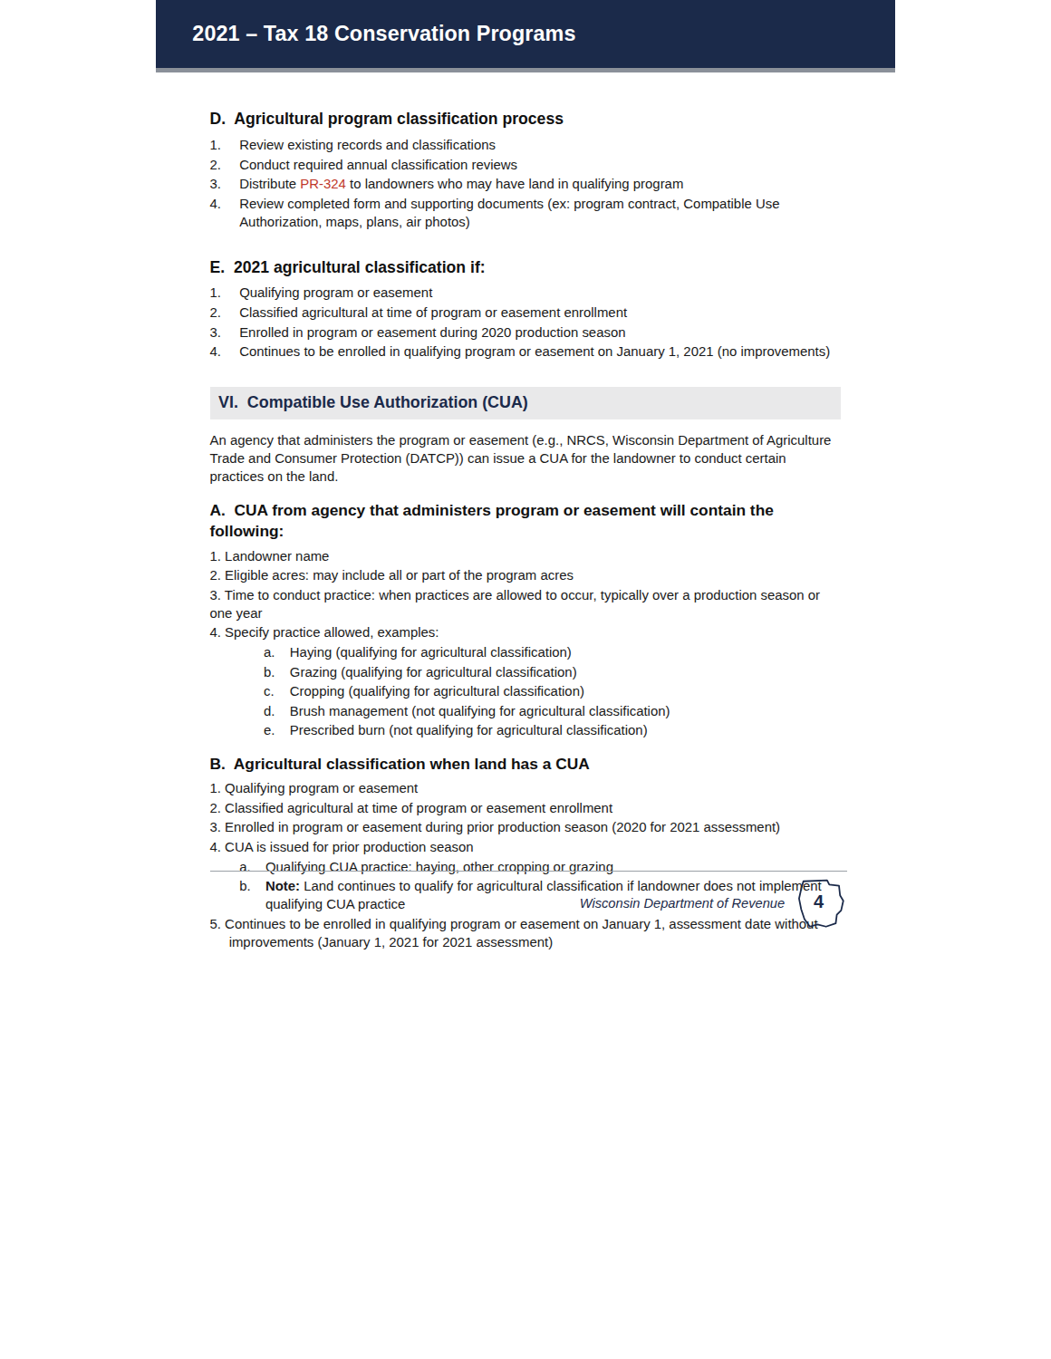2021 – Tax 18 Conservation Programs
D. Agricultural program classification process
1. Review existing records and classifications
2. Conduct required annual classification reviews
3. Distribute PR-324 to landowners who may have land in qualifying program
4. Review completed form and supporting documents (ex: program contract, Compatible Use Authorization, maps, plans, air photos)
E. 2021 agricultural classification if:
1. Qualifying program or easement
2. Classified agricultural at time of program or easement enrollment
3. Enrolled in program or easement during 2020 production season
4. Continues to be enrolled in qualifying program or easement on January 1, 2021 (no improvements)
VI. Compatible Use Authorization (CUA)
An agency that administers the program or easement (e.g., NRCS, Wisconsin Department of Agriculture Trade and Consumer Protection (DATCP)) can issue a CUA for the landowner to conduct certain practices on the land.
A. CUA from agency that administers program or easement will contain the following:
1. Landowner name
2. Eligible acres: may include all or part of the program acres
3. Time to conduct practice: when practices are allowed to occur, typically over a production season or one year
4. Specify practice allowed, examples:
a. Haying (qualifying for agricultural classification)
b. Grazing (qualifying for agricultural classification)
c. Cropping (qualifying for agricultural classification)
d. Brush management (not qualifying for agricultural classification)
e. Prescribed burn (not qualifying for agricultural classification)
B. Agricultural classification when land has a CUA
1. Qualifying program or easement
2. Classified agricultural at time of program or easement enrollment
3. Enrolled in program or easement during prior production season (2020 for 2021 assessment)
4. CUA is issued for prior production season
a. Qualifying CUA practice: haying, other cropping or grazing
b. Note: Land continues to qualify for agricultural classification if landowner does not implement qualifying CUA practice
5. Continues to be enrolled in qualifying program or easement on January 1, assessment date without improvements (January 1, 2021 for 2021 assessment)
Wisconsin Department of Revenue
4